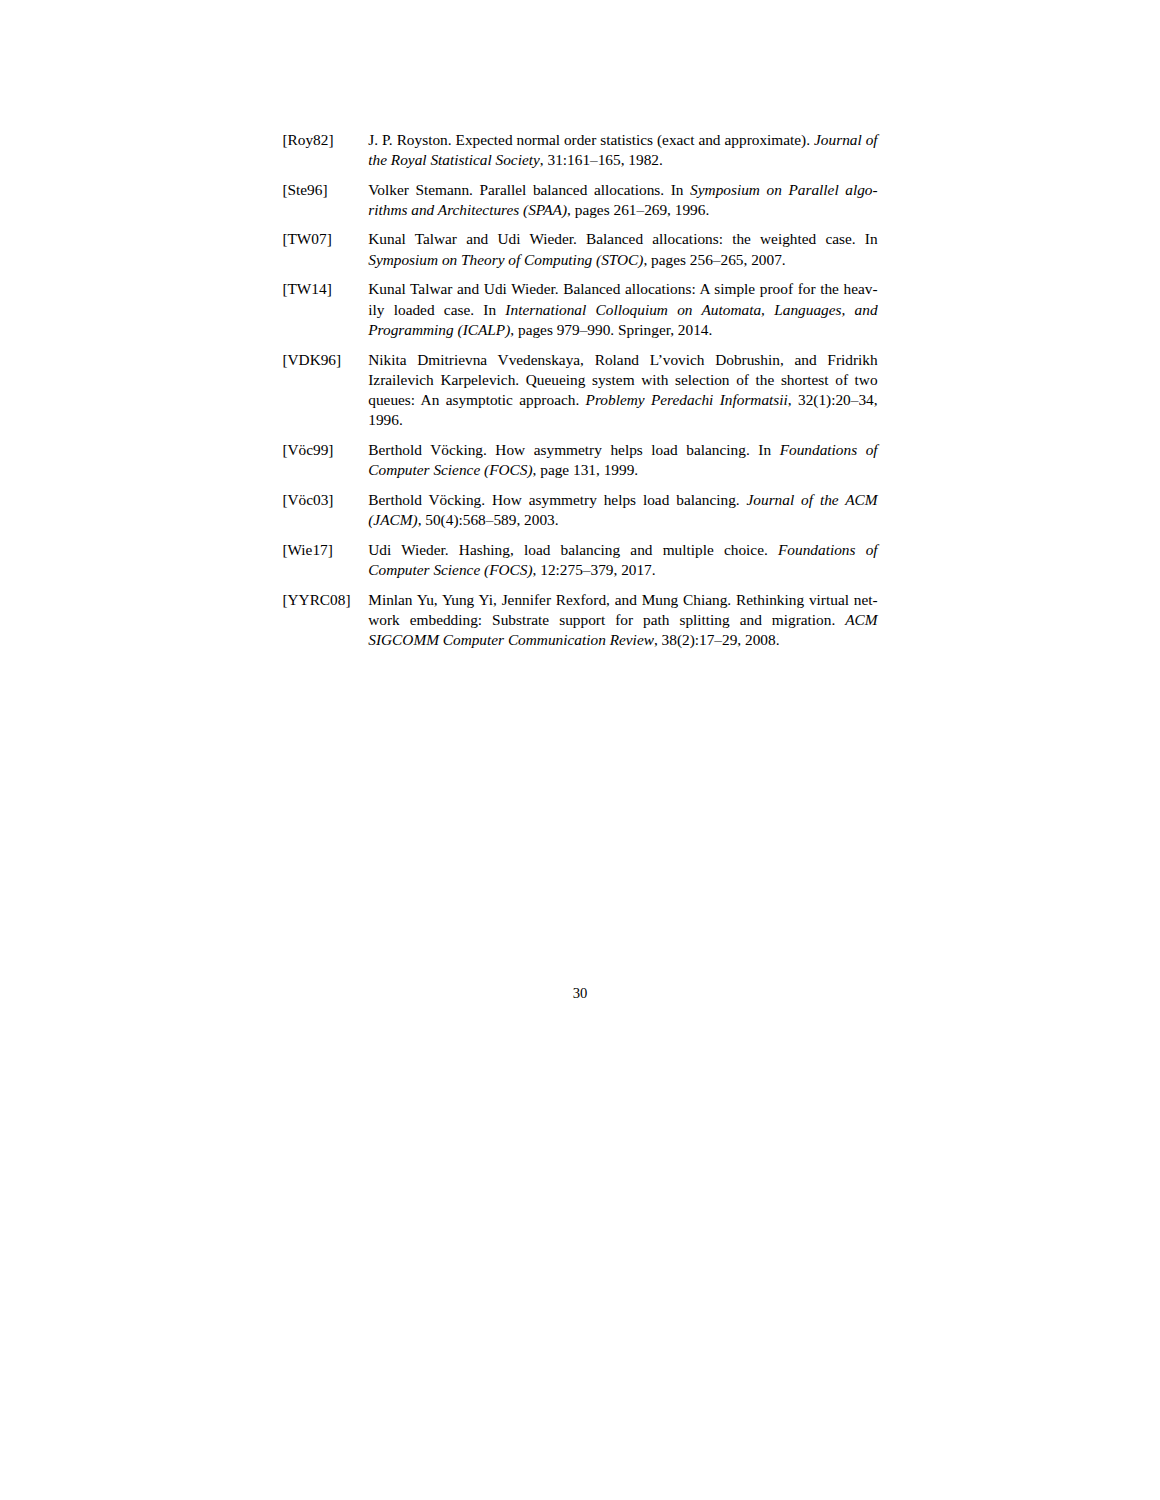[Roy82]
J. P. Royston. Expected normal order statistics (exact and approximate). Journal of the Royal Statistical Society, 31:161–165, 1982.
[Ste96]
Volker Stemann. Parallel balanced allocations. In Symposium on Parallel algorithms and Architectures (SPAA), pages 261–269, 1996.
[TW07]
Kunal Talwar and Udi Wieder. Balanced allocations: the weighted case. In Symposium on Theory of Computing (STOC), pages 256–265, 2007.
[TW14]
Kunal Talwar and Udi Wieder. Balanced allocations: A simple proof for the heavily loaded case. In International Colloquium on Automata, Languages, and Programming (ICALP), pages 979–990. Springer, 2014.
[VDK96]
Nikita Dmitrievna Vvedenskaya, Roland L’vovich Dobrushin, and Fridrikh Izrailevich Karpelevich. Queueing system with selection of the shortest of two queues: An asymptotic approach. Problemy Peredachi Informatsii, 32(1):20–34, 1996.
[Vöc99]
Berthold Vöcking. How asymmetry helps load balancing. In Foundations of Computer Science (FOCS), page 131, 1999.
[Vöc03]
Berthold Vöcking. How asymmetry helps load balancing. Journal of the ACM (JACM), 50(4):568–589, 2003.
[Wie17]
Udi Wieder. Hashing, load balancing and multiple choice. Foundations of Computer Science (FOCS), 12:275–379, 2017.
[YYRC08]
Minlan Yu, Yung Yi, Jennifer Rexford, and Mung Chiang. Rethinking virtual network embedding: Substrate support for path splitting and migration. ACM SIGCOMM Computer Communication Review, 38(2):17–29, 2008.
30